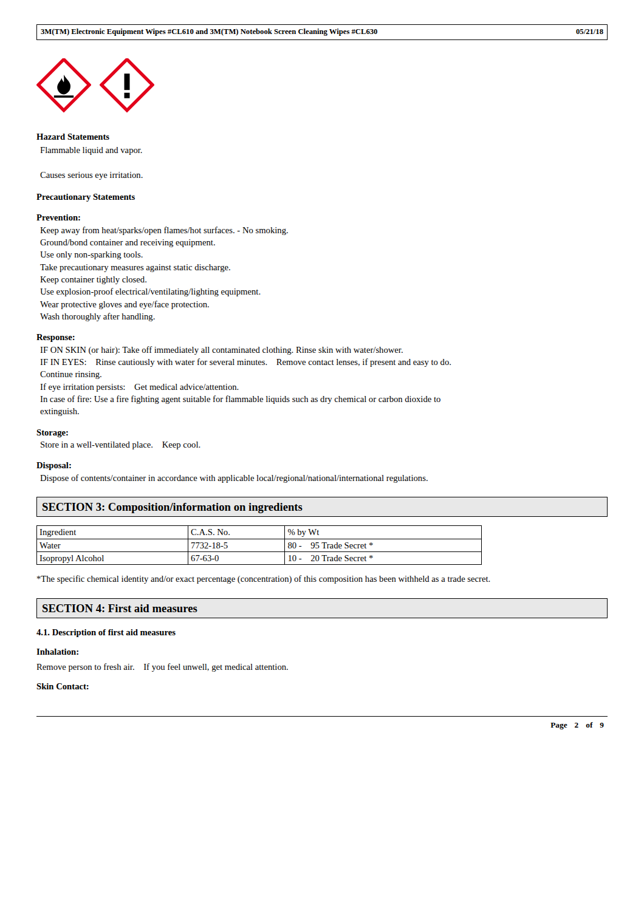3M(TM) Electronic Equipment Wipes #CL610 and 3M(TM) Notebook Screen Cleaning Wipes #CL630 05/21/18
Hazard Statements
Flammable liquid and vapor.
Causes serious eye irritation.
Precautionary Statements
Prevention:
Keep away from heat/sparks/open flames/hot surfaces. - No smoking.
Ground/bond container and receiving equipment.
Use only non-sparking tools.
Take precautionary measures against static discharge.
Keep container tightly closed.
Use explosion-proof electrical/ventilating/lighting equipment.
Wear protective gloves and eye/face protection.
Wash thoroughly after handling.
Response:
IF ON SKIN (or hair): Take off immediately all contaminated clothing. Rinse skin with water/shower.
IF IN EYES: Rinse cautiously with water for several minutes. Remove contact lenses, if present and easy to do.
Continue rinsing.
If eye irritation persists: Get medical advice/attention.
In case of fire: Use a fire fighting agent suitable for flammable liquids such as dry chemical or carbon dioxide to
extinguish.
Storage:
Store in a well-ventilated place. Keep cool.
Disposal:
Dispose of contents/container in accordance with applicable local/regional/national/international regulations.
SECTION 3: Composition/information on ingredients
| Ingredient | C.A.S. No. | % by Wt |
| --- | --- | --- |
| Water | 7732-18-5 | 80 - 95 Trade Secret * |
| Isopropyl Alcohol | 67-63-0 | 10 - 20 Trade Secret * |
*The specific chemical identity and/or exact percentage (concentration) of this composition has been withheld as a trade secret.
SECTION 4: First aid measures
4.1. Description of first aid measures
Inhalation:
Remove person to fresh air. If you feel unwell, get medical attention.
Skin Contact:
Page 2 of 9